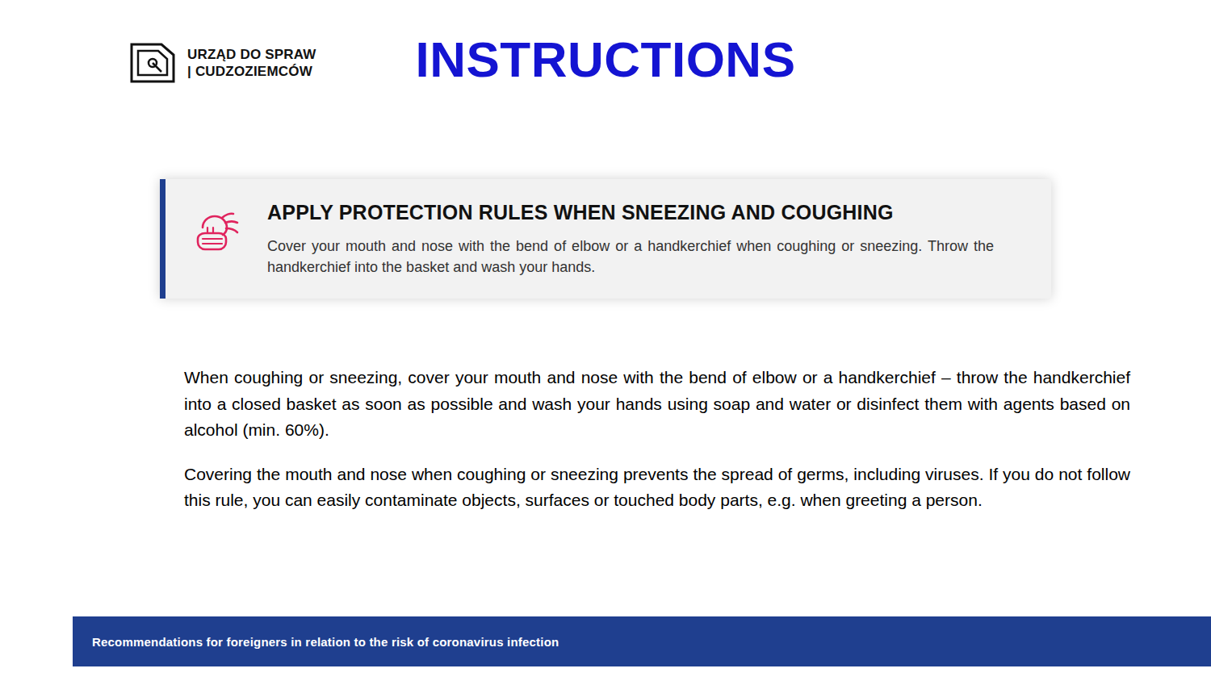URZĄD DO SPRAW
| CUDZOZIEMCÓW
INSTRUCTIONS
APPLY PROTECTION RULES WHEN SNEEZING AND COUGHING
Cover your mouth and nose with the bend of elbow or a handkerchief when coughing or sneezing. Throw the handkerchief into the basket and wash your hands.
When coughing or sneezing, cover your mouth and nose with the bend of elbow or a handkerchief – throw the handkerchief into a closed basket as soon as possible and wash your hands using soap and water or disinfect them with agents based on alcohol (min. 60%).
Covering the mouth and nose when coughing or sneezing prevents the spread of germs, including viruses. If you do not follow this rule, you can easily contaminate objects, surfaces or touched body parts, e.g. when greeting a person.
Recommendations for foreigners in relation to the risk of coronavirus infection